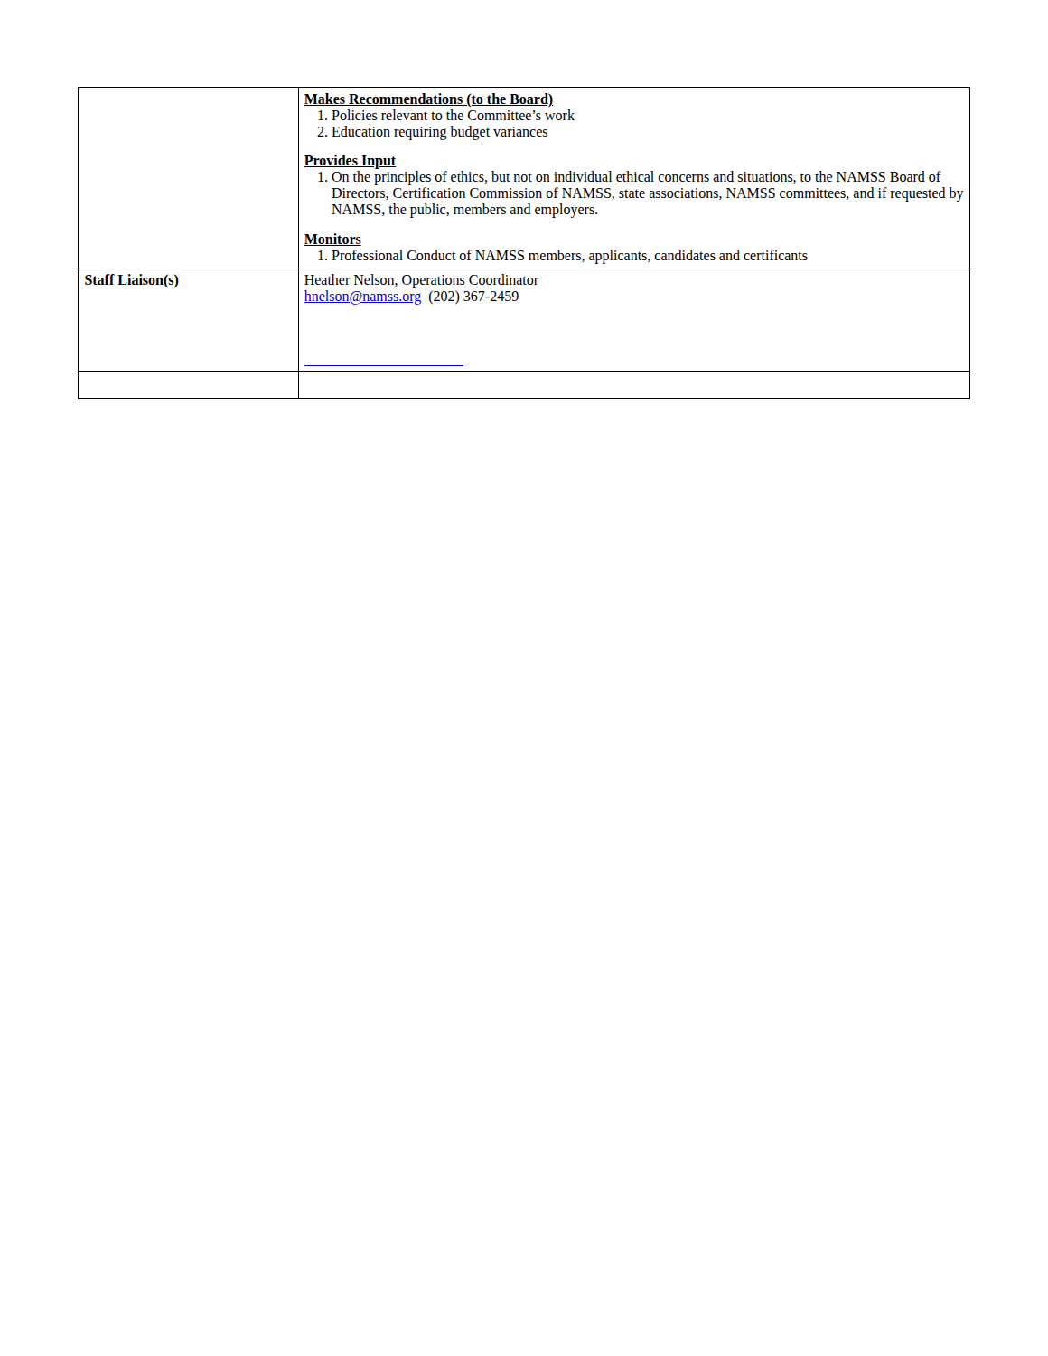| | Makes Recommendations (to the Board) Policies relevant to the Committee’s work Education requiring budget variances Provides Input On the principles of ethics, but not on individual ethical concerns and situations, to the NAMSS Board of Directors, Certification Commission of NAMSS, state associations, NAMSS committees, and if requested by NAMSS, the public, members and employers. Monitors Professional Conduct of NAMSS members, applicants, candidates and certificants |
| Staff Liaison(s) | Heather Nelson, Operations Coordinator hnelson@namss.org (202) 367-2459 |